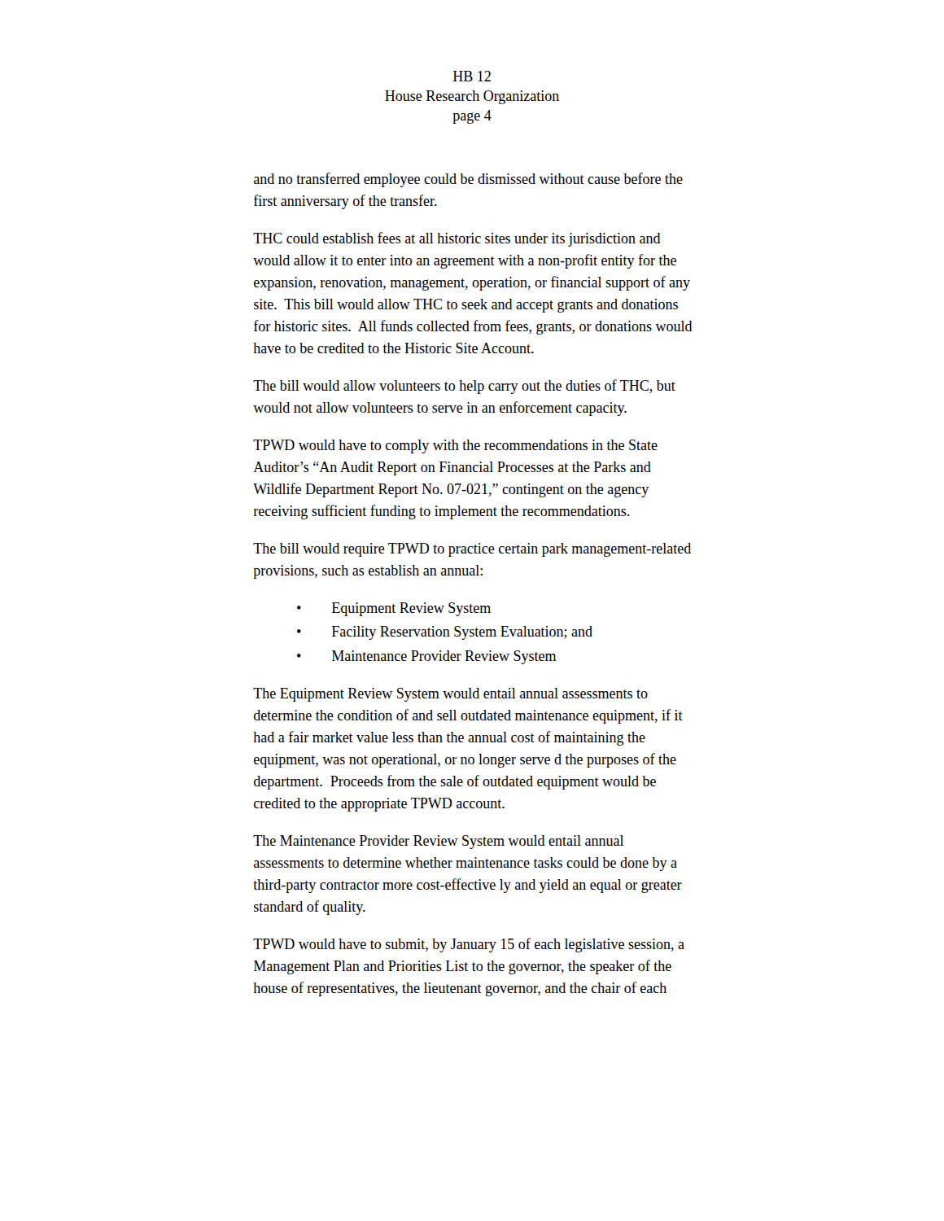HB 12 House Research Organization page 4
and no transferred employee could be dismissed without cause before the first anniversary of the transfer.
THC could establish fees at all historic sites under its jurisdiction and would allow it to enter into an agreement with a non-profit entity for the expansion, renovation, management, operation, or financial support of any site. This bill would allow THC to seek and accept grants and donations for historic sites. All funds collected from fees, grants, or donations would have to be credited to the Historic Site Account.
The bill would allow volunteers to help carry out the duties of THC, but would not allow volunteers to serve in an enforcement capacity.
TPWD would have to comply with the recommendations in the State Auditor’s “An Audit Report on Financial Processes at the Parks and Wildlife Department Report No. 07-021,” contingent on the agency receiving sufficient funding to implement the recommendations.
The bill would require TPWD to practice certain park management-related provisions, such as establish an annual:
Equipment Review System
Facility Reservation System Evaluation; and
Maintenance Provider Review System
The Equipment Review System would entail annual assessments to determine the condition of and sell outdated maintenance equipment, if it had a fair market value less than the annual cost of maintaining the equipment, was not operational, or no longer serve d the purposes of the department. Proceeds from the sale of outdated equipment would be credited to the appropriate TPWD account.
The Maintenance Provider Review System would entail annual assessments to determine whether maintenance tasks could be done by a third-party contractor more cost-effective ly and yield an equal or greater standard of quality.
TPWD would have to submit, by January 15 of each legislative session, a Management Plan and Priorities List to the governor, the speaker of the house of representatives, the lieutenant governor, and the chair of each